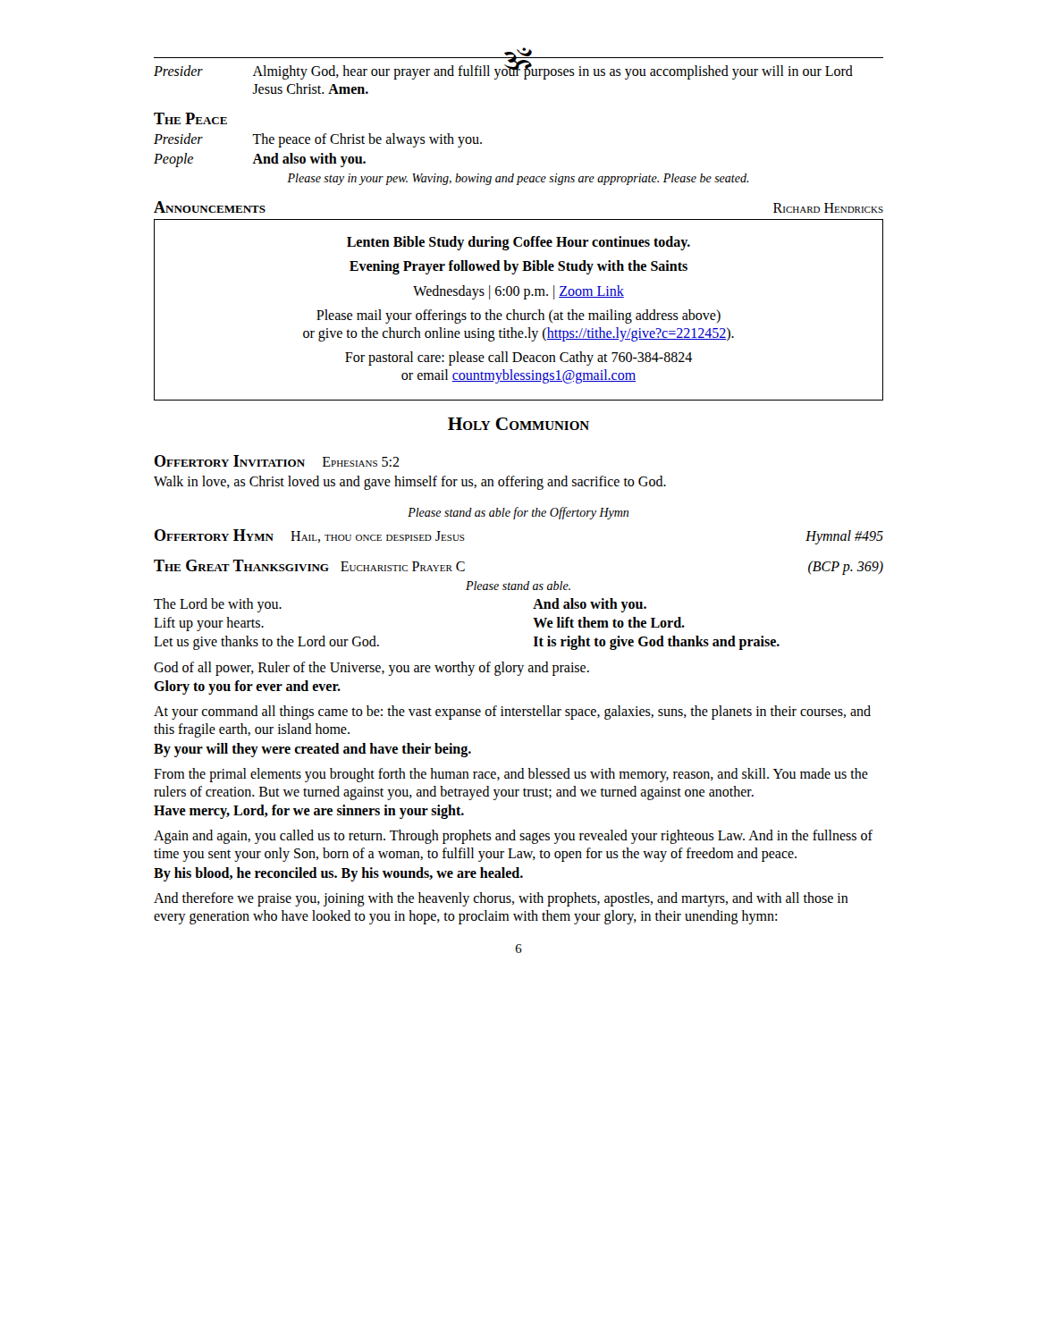🕉
| Presider | Almighty God, hear our prayer and fulfill your purposes in us as you accomplished your will in our Lord Jesus Christ. Amen. |
The Peace
| Presider | The peace of Christ be always with you. |
| People | And also with you. |
Please stay in your pew. Waving, bowing and peace signs are appropriate. Please be seated.
Announcements
Richard Hendricks
Lenten Bible Study during Coffee Hour continues today.
Evening Prayer followed by Bible Study with the Saints
Wednesdays | 6:00 p.m. | Zoom Link
Please mail your offerings to the church (at the mailing address above)
or give to the church online using tithe.ly (https://tithe.ly/give?c=2212452).
For pastoral care: please call Deacon Cathy at 760-384-8824
or email countmyblessings1@gmail.com
Holy Communion
Offertory Invitation
Ephesians 5:2
Walk in love, as Christ loved us and gave himself for us, an offering and sacrifice to God.
Please stand as able for the Offertory Hymn
Offertory Hymn
Hail, thou once despised Jesus Hymnal #495
The Great Thanksgiving
Eucharistic Prayer C (BCP p. 369)
Please stand as able.
| The Lord be with you. | And also with you. |
| Lift up your hearts. | We lift them to the Lord. |
| Let us give thanks to the Lord our God. | It is right to give God thanks and praise. |
God of all power, Ruler of the Universe, you are worthy of glory and praise.
Glory to you for ever and ever.
At your command all things came to be: the vast expanse of interstellar space, galaxies, suns, the planets in their courses, and this fragile earth, our island home.
By your will they were created and have their being.
From the primal elements you brought forth the human race, and blessed us with memory, reason, and skill. You made us the rulers of creation. But we turned against you, and betrayed your trust; and we turned against one another.
Have mercy, Lord, for we are sinners in your sight.
Again and again, you called us to return. Through prophets and sages you revealed your righteous Law. And in the fullness of time you sent your only Son, born of a woman, to fulfill your Law, to open for us the way of freedom and peace.
By his blood, he reconciled us. By his wounds, we are healed.
And therefore we praise you, joining with the heavenly chorus, with prophets, apostles, and martyrs, and with all those in every generation who have looked to you in hope, to proclaim with them your glory, in their unending hymn:
6